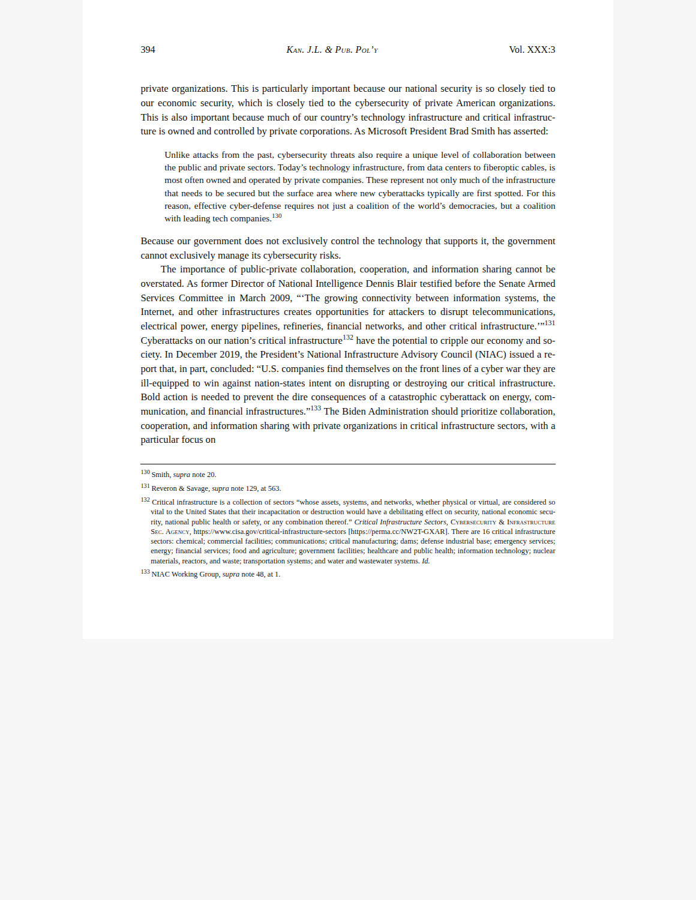394
Kan. J.L. & Pub. Pol’y
Vol. XXX:3
private organizations. This is particularly important because our national security is so closely tied to our economic security, which is closely tied to the cybersecurity of private American organizations. This is also important because much of our country’s technology infrastructure and critical infrastructure is owned and controlled by private corporations. As Microsoft President Brad Smith has asserted:
Unlike attacks from the past, cybersecurity threats also require a unique level of collaboration between the public and private sectors. Today’s technology infrastructure, from data centers to fiberoptic cables, is most often owned and operated by private companies. These represent not only much of the infrastructure that needs to be secured but the surface area where new cyberattacks typically are first spotted. For this reason, effective cyber-defense requires not just a coalition of the world’s democracies, but a coalition with leading tech companies.130
Because our government does not exclusively control the technology that supports it, the government cannot exclusively manage its cybersecurity risks.
The importance of public-private collaboration, cooperation, and information sharing cannot be overstated. As former Director of National Intelligence Dennis Blair testified before the Senate Armed Services Committee in March 2009, “‘The growing connectivity between information systems, the Internet, and other infrastructures creates opportunities for attackers to disrupt telecommunications, electrical power, energy pipelines, refineries, financial networks, and other critical infrastructure.’”131 Cyberattacks on our nation’s critical infrastructure132 have the potential to cripple our economy and society. In December 2019, the President’s National Infrastructure Advisory Council (NIAC) issued a report that, in part, concluded: “U.S. companies find themselves on the front lines of a cyber war they are ill-equipped to win against nation-states intent on disrupting or destroying our critical infrastructure. Bold action is needed to prevent the dire consequences of a catastrophic cyberattack on energy, communication, and financial infrastructures.”133 The Biden Administration should prioritize collaboration, cooperation, and information sharing with private organizations in critical infrastructure sectors, with a particular focus on
Smith, supra note 20.
Reveron & Savage, supra note 129, at 563.
Critical infrastructure is a collection of sectors “whose assets, systems, and networks, whether physical or virtual, are considered so vital to the United States that their incapacitation or destruction would have a debilitating effect on security, national economic security, national public health or safety, or any combination thereof.” Critical Infrastructure Sectors, Cybersecurity & Infrastructure Sec. Agency, https://www.cisa.gov/critical-infrastructure-sectors [https://perma.cc/NW2T-GXAR]. There are 16 critical infrastructure sectors: chemical; commercial facilities; communications; critical manufacturing; dams; defense industrial base; emergency services; energy; financial services; food and agriculture; government facilities; healthcare and public health; information technology; nuclear materials, reactors, and waste; transportation systems; and water and wastewater systems. Id.
NIAC Working Group, supra note 48, at 1.